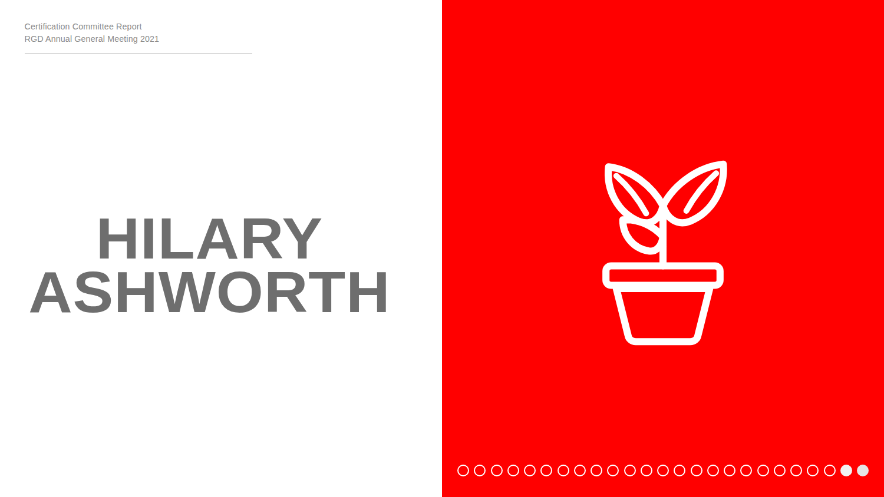Certification Committee Report
RGD Annual General Meeting 2021
Hilary Ashworth